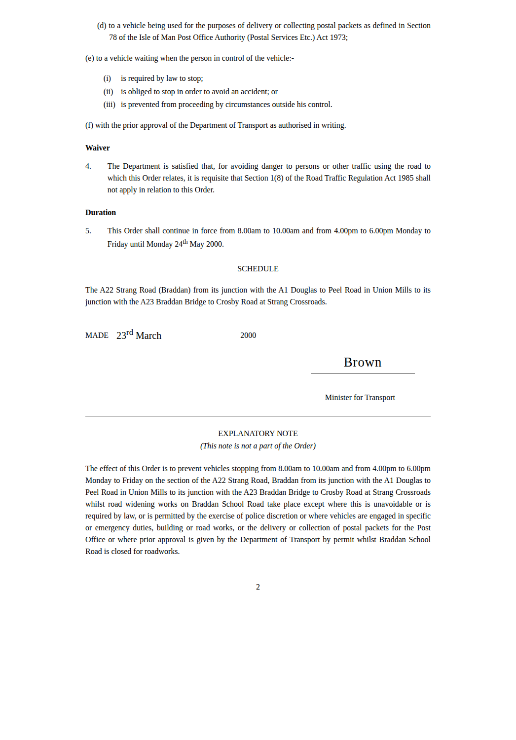(d) to a vehicle being used for the purposes of delivery or collecting postal packets as defined in Section 78 of the Isle of Man Post Office Authority (Postal Services Etc.) Act 1973;
(e) to a vehicle waiting when the person in control of the vehicle:-
(i) is required by law to stop;
(ii) is obliged to stop in order to avoid an accident; or
(iii) is prevented from proceeding by circumstances outside his control.
(f) with the prior approval of the Department of Transport as authorised in writing.
Waiver
4.
The Department is satisfied that, for avoiding danger to persons or other traffic using the road to which this Order relates, it is requisite that Section 1(8) of the Road Traffic Regulation Act 1985 shall not apply in relation to this Order.
Duration
5.
This Order shall continue in force from 8.00am to 10.00am and from 4.00pm to 6.00pm Monday to Friday until Monday 24th May 2000.
SCHEDULE
The A22 Strang Road (Braddan) from its junction with the A1 Douglas to Peel Road in Union Mills to its junction with the A23 Braddan Bridge to Crosby Road at Strang Crossroads.
MADE 23rd March 2000
Brown
Minister for Transport
EXPLANATORY NOTE
(This note is not a part of the Order)
The effect of this Order is to prevent vehicles stopping from 8.00am to 10.00am and from 4.00pm to 6.00pm Monday to Friday on the section of the A22 Strang Road, Braddan from its junction with the A1 Douglas to Peel Road in Union Mills to its junction with the A23 Braddan Bridge to Crosby Road at Strang Crossroads whilst road widening works on Braddan School Road take place except where this is unavoidable or is required by law, or is permitted by the exercise of police discretion or where vehicles are engaged in specific or emergency duties, building or road works, or the delivery or collection of postal packets for the Post Office or where prior approval is given by the Department of Transport by permit whilst Braddan School Road is closed for roadworks.
2